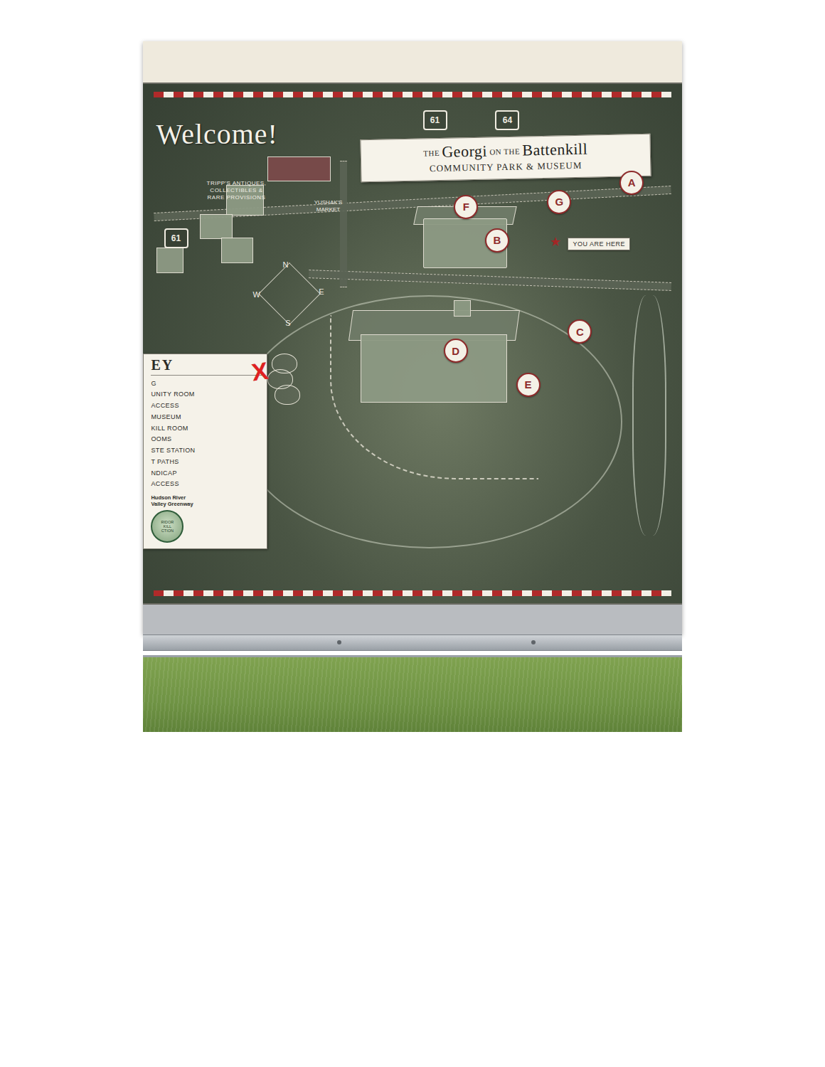Welcome!
Tripp's Antiques,
Collectibles &
Rare Provisions
Yushak's
Market
THE Georgi ON THE Battenkill
COMMUNITY PARK & MUSEUM
61
64
61
A
B
C
D
E
F
G
★
YOU ARE HERE
N E S W
EY
G
UNITY ROOM
ACCESS
MUSEUM
KILL ROOM
OOMS
STE STATION
T PATHS
NDICAP
ACCESS
Hudson River
Valley Greenway
RIDOR
KILL
CTION
X